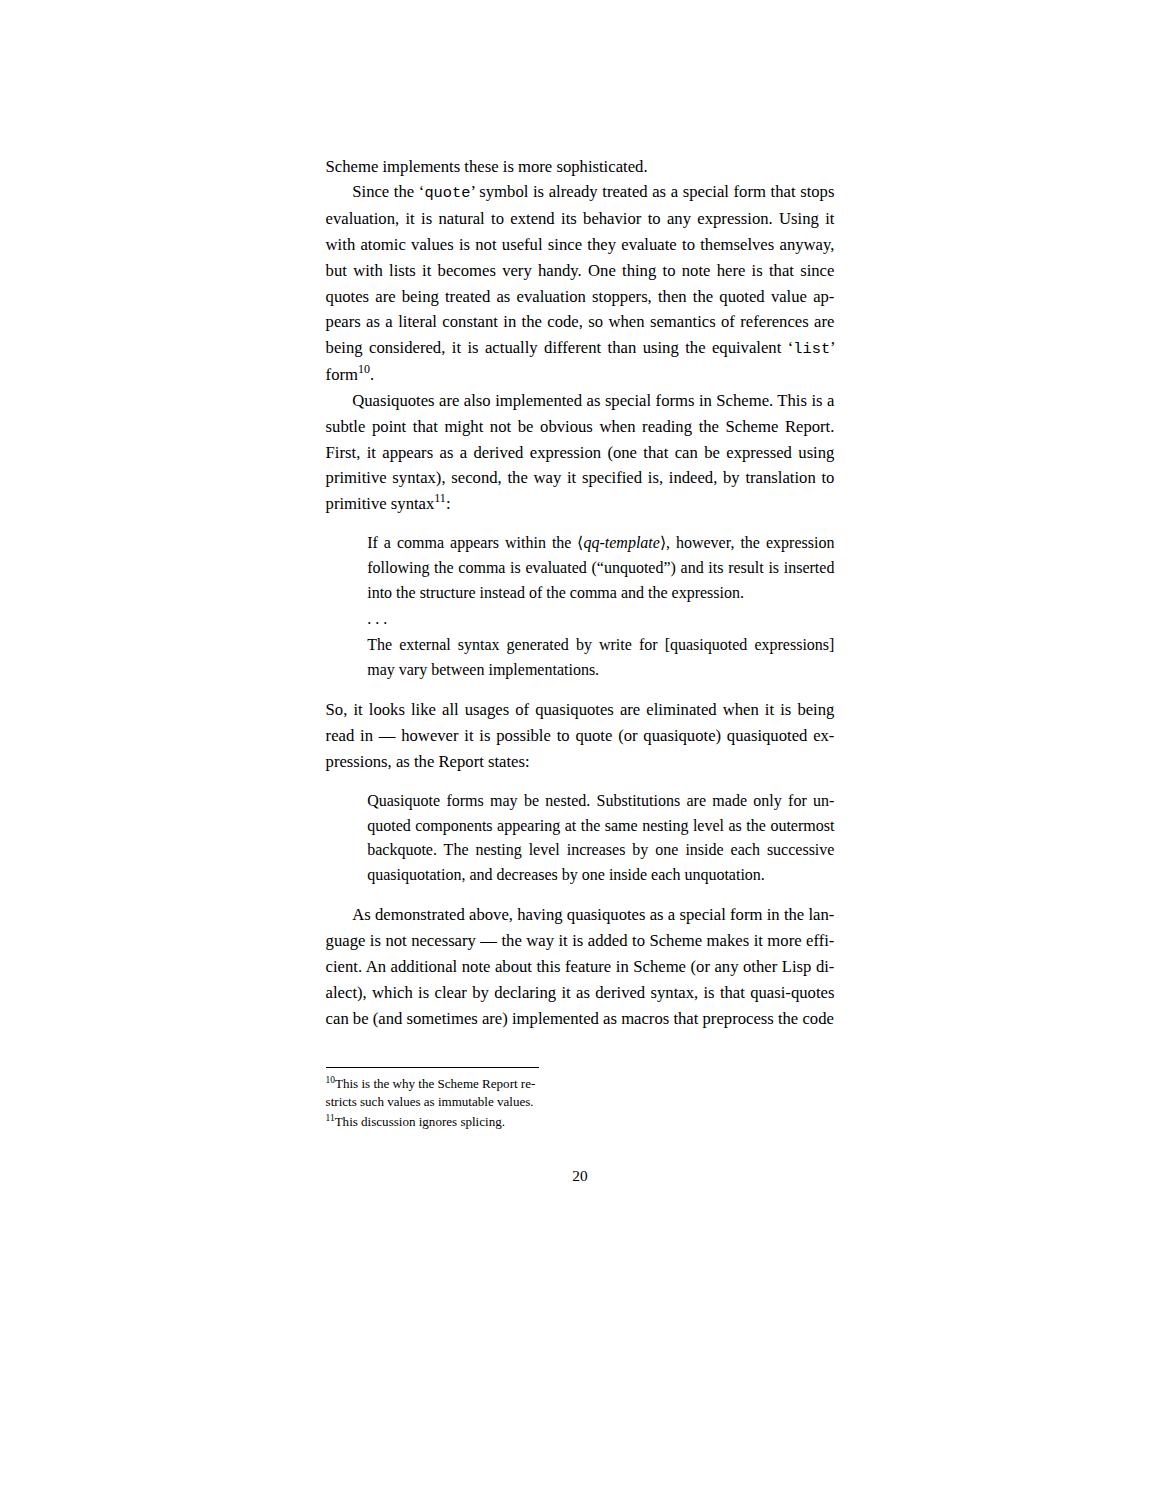Scheme implements these is more sophisticated.
Since the ‘quote’ symbol is already treated as a special form that stops evaluation, it is natural to extend its behavior to any expression. Using it with atomic values is not useful since they evaluate to themselves anyway, but with lists it becomes very handy. One thing to note here is that since quotes are being treated as evaluation stoppers, then the quoted value appears as a literal constant in the code, so when semantics of references are being considered, it is actually different than using the equivalent ‘list’ form10.
Quasiquotes are also implemented as special forms in Scheme. This is a subtle point that might not be obvious when reading the Scheme Report. First, it appears as a derived expression (one that can be expressed using primitive syntax), second, the way it specified is, indeed, by translation to primitive syntax11:
If a comma appears within the ⟨qq-template⟩, however, the expression following the comma is evaluated (“unquoted”) and its result is inserted into the structure instead of the comma and the expression.
. . .
The external syntax generated by write for [quasiquoted expressions] may vary between implementations.
So, it looks like all usages of quasiquotes are eliminated when it is being read in — however it is possible to quote (or quasiquote) quasiquoted expressions, as the Report states:
Quasiquote forms may be nested. Substitutions are made only for unquoted components appearing at the same nesting level as the outermost backquote. The nesting level increases by one inside each successive quasiquotation, and decreases by one inside each unquotation.
As demonstrated above, having quasiquotes as a special form in the language is not necessary — the way it is added to Scheme makes it more efficient. An additional note about this feature in Scheme (or any other Lisp dialect), which is clear by declaring it as derived syntax, is that quasi-quotes can be (and sometimes are) implemented as macros that preprocess the code
10This is the why the Scheme Report restricts such values as immutable values.
11This discussion ignores splicing.
20